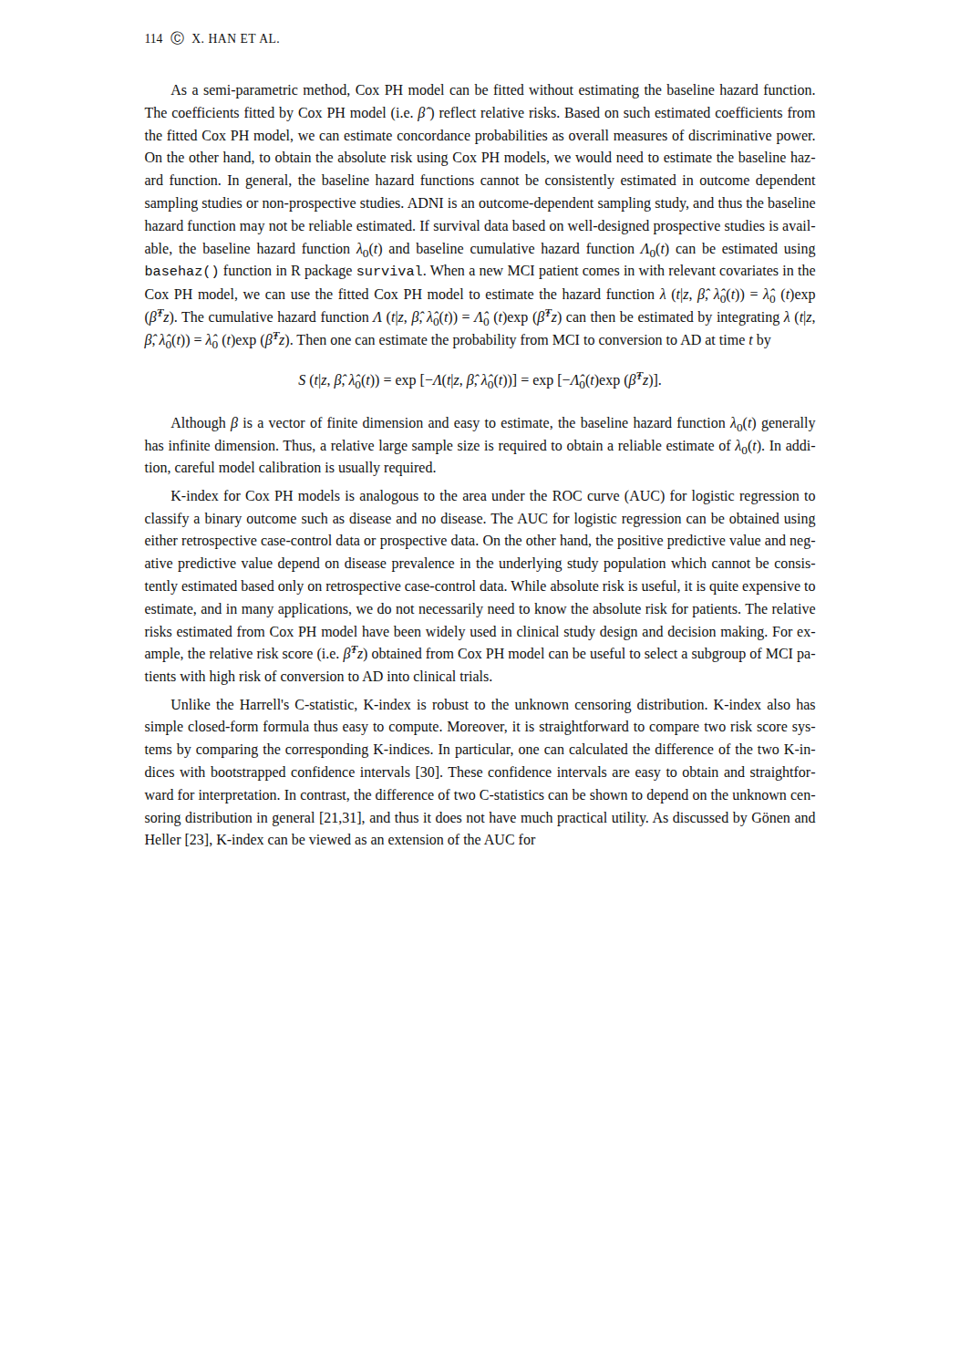114 Ⓒ X. HAN ET AL.
As a semi-parametric method, Cox PH model can be fitted without estimating the baseline hazard function. The coefficients fitted by Cox PH model (i.e. β̂ ) reflect relative risks. Based on such estimated coefficients from the fitted Cox PH model, we can estimate concordance probabilities as overall measures of discriminative power. On the other hand, to obtain the absolute risk using Cox PH models, we would need to estimate the baseline hazard function. In general, the baseline hazard functions cannot be consistently estimated in outcome dependent sampling studies or non-prospective studies. ADNI is an outcome-dependent sampling study, and thus the baseline hazard function may not be reliable estimated. If survival data based on well-designed prospective studies is available, the baseline hazard function λ0(t) and baseline cumulative hazard function Λ0(t) can be estimated using basehaz() function in R package survival. When a new MCI patient comes in with relevant covariates in the Cox PH model, we can use the fitted Cox PH model to estimate the hazard function λ (t|z, β̂, λ̂0(t)) = λ̂0 (t)exp (β̂Tz). The cumulative hazard function Λ (t|z, β̂, λ̂0(t)) = Λ̂0 (t)exp (β̂Tz) can then be estimated by integrating λ (t|z, β̂, λ̂0(t)) = λ̂0 (t)exp (β̂Tz). Then one can estimate the probability from MCI to conversion to AD at time t by
S (t|z, β̂, λ̂0(t)) = exp [−Λ(t|z, β̂, λ̂0(t))] = exp [−Λ̂0(t)exp (β̂Tz)].
Although β is a vector of finite dimension and easy to estimate, the baseline hazard function λ0(t) generally has infinite dimension. Thus, a relative large sample size is required to obtain a reliable estimate of λ0(t). In addition, careful model calibration is usually required.
K-index for Cox PH models is analogous to the area under the ROC curve (AUC) for logistic regression to classify a binary outcome such as disease and no disease. The AUC for logistic regression can be obtained using either retrospective case-control data or prospective data. On the other hand, the positive predictive value and negative predictive value depend on disease prevalence in the underlying study population which cannot be consistently estimated based only on retrospective case-control data. While absolute risk is useful, it is quite expensive to estimate, and in many applications, we do not necessarily need to know the absolute risk for patients. The relative risks estimated from Cox PH model have been widely used in clinical study design and decision making. For example, the relative risk score (i.e. β̂Tz) obtained from Cox PH model can be useful to select a subgroup of MCI patients with high risk of conversion to AD into clinical trials.
Unlike the Harrell's C-statistic, K-index is robust to the unknown censoring distribution. K-index also has simple closed-form formula thus easy to compute. Moreover, it is straightforward to compare two risk score systems by comparing the corresponding K-indices. In particular, one can calculated the difference of the two K-indices with bootstrapped confidence intervals [30]. These confidence intervals are easy to obtain and straightforward for interpretation. In contrast, the difference of two C-statistics can be shown to depend on the unknown censoring distribution in general [21,31], and thus it does not have much practical utility. As discussed by Gönen and Heller [23], K-index can be viewed as an extension of the AUC for